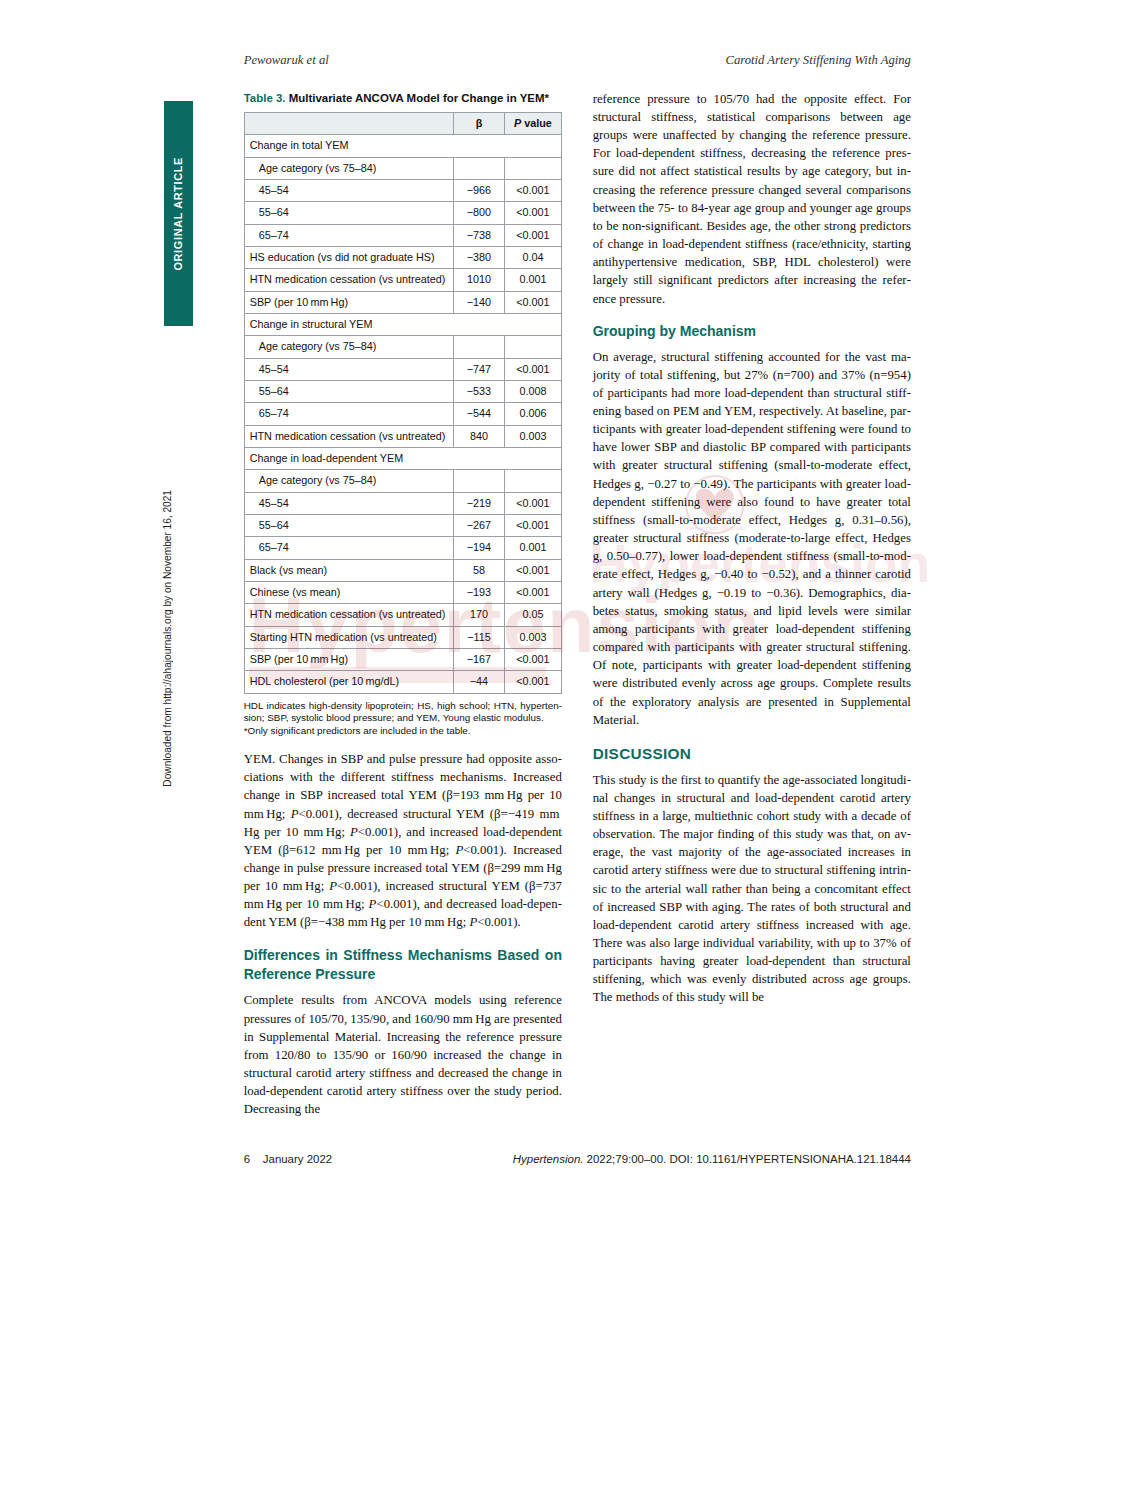Original Article
Downloaded from http://ahajournals.org by on November 16, 2021
Pewowaruk et al
Carotid Artery Stiffening With Aging
Table 3. Multivariate ANCOVA Model for Change in YEM*
| | β | P value |
| --- | --- | --- |
| Change in total YEM |
| Age category (vs 75–84) | | |
| 45–54 | −966 | <0.001 |
| 55–64 | −800 | <0.001 |
| 65–74 | −738 | <0.001 |
| HS education (vs did not graduate HS) | −380 | 0.04 |
| HTN medication cessation (vs untreated) | 1010 | 0.001 |
| SBP (per 10 mm Hg) | −140 | <0.001 |
| Change in structural YEM |
| Age category (vs 75–84) | | |
| 45–54 | −747 | <0.001 |
| 55–64 | −533 | 0.008 |
| 65–74 | −544 | 0.006 |
| HTN medication cessation (vs untreated) | 840 | 0.003 |
| Change in load-dependent YEM |
| Age category (vs 75–84) | | |
| 45–54 | −219 | <0.001 |
| 55–64 | −267 | <0.001 |
| 65–74 | −194 | 0.001 |
| Black (vs mean) | 58 | <0.001 |
| Chinese (vs mean) | −193 | <0.001 |
| HTN medication cessation (vs untreated) | 170 | 0.05 |
| Starting HTN medication (vs untreated) | −115 | 0.003 |
| SBP (per 10 mm Hg) | −167 | <0.001 |
| HDL cholesterol (per 10 mg/dL) | −44 | <0.001 |
HDL indicates high-density lipoprotein; HS, high school; HTN, hypertension; SBP, systolic blood pressure; and YEM, Young elastic modulus.
*Only significant predictors are included in the table.
YEM. Changes in SBP and pulse pressure had opposite associations with the different stiffness mechanisms. Increased change in SBP increased total YEM (β=193 mm Hg per 10 mm Hg; P<0.001), decreased structural YEM (β=−419 mm Hg per 10 mm Hg; P<0.001), and increased load-dependent YEM (β=612 mm Hg per 10 mm Hg; P<0.001). Increased change in pulse pressure increased total YEM (β=299 mm Hg per 10 mm Hg; P<0.001), increased structural YEM (β=737 mm Hg per 10 mm Hg; P<0.001), and decreased load-dependent YEM (β=−438 mm Hg per 10 mm Hg; P<0.001).
Differences in Stiffness Mechanisms Based on Reference Pressure
Complete results from ANCOVA models using reference pressures of 105/70, 135/90, and 160/90 mm Hg are presented in Supplemental Material. Increasing the reference pressure from 120/80 to 135/90 or 160/90 increased the change in structural carotid artery stiffness and decreased the change in load-dependent carotid artery stiffness over the study period. Decreasing the
reference pressure to 105/70 had the opposite effect. For structural stiffness, statistical comparisons between age groups were unaffected by changing the reference pressure. For load-dependent stiffness, decreasing the reference pressure did not affect statistical results by age category, but increasing the reference pressure changed several comparisons between the 75- to 84-year age group and younger age groups to be non-significant. Besides age, the other strong predictors of change in load-dependent stiffness (race/ethnicity, starting antihypertensive medication, SBP, HDL cholesterol) were largely still significant predictors after increasing the reference pressure.
Grouping by Mechanism
On average, structural stiffening accounted for the vast majority of total stiffening, but 27% (n=700) and 37% (n=954) of participants had more load-dependent than structural stiffening based on PEM and YEM, respectively. At baseline, participants with greater load-dependent stiffening were found to have lower SBP and diastolic BP compared with participants with greater structural stiffening (small-to-moderate effect, Hedges g, −0.27 to −0.49). The participants with greater load-dependent stiffening were also found to have greater total stiffness (small-to-moderate effect, Hedges g, 0.31–0.56), greater structural stiffness (moderate-to-large effect, Hedges g, 0.50–0.77), lower load-dependent stiffness (small-to-moderate effect, Hedges g, −0.40 to −0.52), and a thinner carotid artery wall (Hedges g, −0.19 to −0.36). Demographics, diabetes status, smoking status, and lipid levels were similar among participants with greater load-dependent stiffening compared with participants with greater structural stiffening. Of note, participants with greater load-dependent stiffening were distributed evenly across age groups. Complete results of the exploratory analysis are presented in Supplemental Material.
DISCUSSION
This study is the first to quantify the age-associated longitudinal changes in structural and load-dependent carotid artery stiffness in a large, multiethnic cohort study with a decade of observation. The major finding of this study was that, on average, the vast majority of the age-associated increases in carotid artery stiffness were due to structural stiffening intrinsic to the arterial wall rather than being a concomitant effect of increased SBP with aging. The rates of both structural and load-dependent carotid artery stiffness increased with age. There was also large individual variability, with up to 37% of participants having greater load-dependent than structural stiffening, which was evenly distributed across age groups. The methods of this study will be
6 January 2022
Hypertension. 2022;79:00–00. DOI: 10.1161/HYPERTENSIONAHA.121.18444
Hypertension
Hypertension
American Heart Association